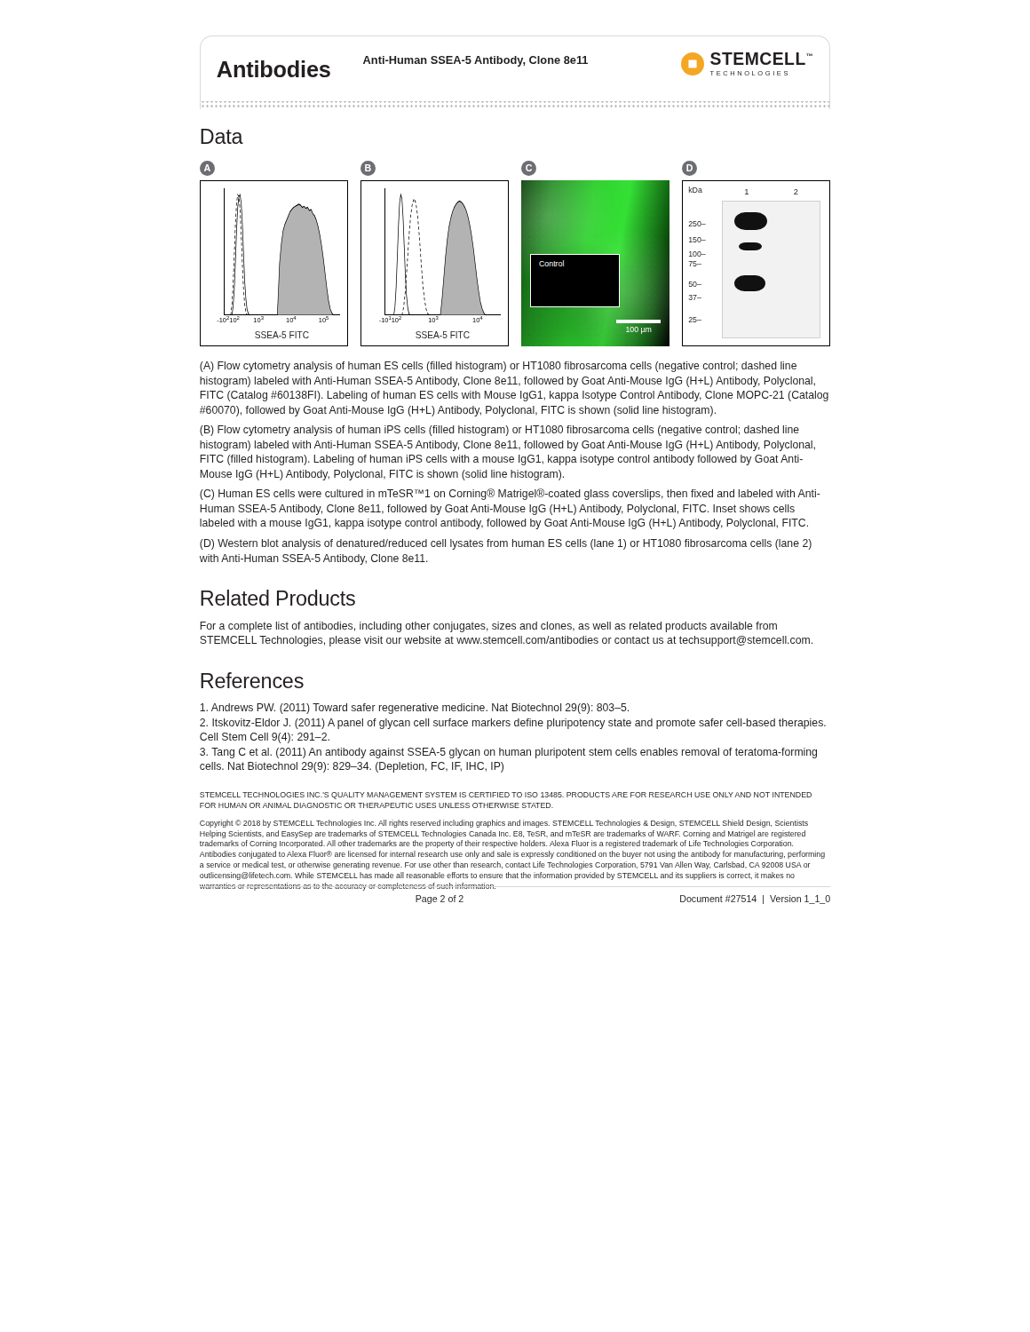Antibodies
Anti-Human SSEA-5 Antibody, Clone 8e11
STEMCELL™
TECHNOLOGIES
Data
A
-102102 103 104 105
SSEA-5 FITC
B
-101102 103 104
SSEA-5 FITC
C
Control
100 µm
D
12
kDa
250–
150–
100–
75–
50–
37–
25–
(A) Flow cytometry analysis of human ES cells (filled histogram) or HT1080 fibrosarcoma cells (negative control; dashed line histogram) labeled with Anti-Human SSEA-5 Antibody, Clone 8e11, followed by Goat Anti-Mouse IgG (H+L) Antibody, Polyclonal, FITC (Catalog #60138FI). Labeling of human ES cells with Mouse IgG1, kappa Isotype Control Antibody, Clone MOPC-21 (Catalog #60070), followed by Goat Anti-Mouse IgG (H+L) Antibody, Polyclonal, FITC is shown (solid line histogram).
(B) Flow cytometry analysis of human iPS cells (filled histogram) or HT1080 fibrosarcoma cells (negative control; dashed line histogram) labeled with Anti-Human SSEA-5 Antibody, Clone 8e11, followed by Goat Anti-Mouse IgG (H+L) Antibody, Polyclonal, FITC (filled histogram). Labeling of human iPS cells with a mouse IgG1, kappa isotype control antibody followed by Goat Anti-Mouse IgG (H+L) Antibody, Polyclonal, FITC is shown (solid line histogram).
(C) Human ES cells were cultured in mTeSR™1 on Corning® Matrigel®-coated glass coverslips, then fixed and labeled with Anti-Human SSEA-5 Antibody, Clone 8e11, followed by Goat Anti-Mouse IgG (H+L) Antibody, Polyclonal, FITC. Inset shows cells labeled with a mouse IgG1, kappa isotype control antibody, followed by Goat Anti-Mouse IgG (H+L) Antibody, Polyclonal, FITC.
(D) Western blot analysis of denatured/reduced cell lysates from human ES cells (lane 1) or HT1080 fibrosarcoma cells (lane 2) with Anti-Human SSEA-5 Antibody, Clone 8e11.
Related Products
For a complete list of antibodies, including other conjugates, sizes and clones, as well as related products available from STEMCELL Technologies, please visit our website at www.stemcell.com/antibodies or contact us at techsupport@stemcell.com.
References
1. Andrews PW. (2011) Toward safer regenerative medicine. Nat Biotechnol 29(9): 803–5.
2. Itskovitz-Eldor J. (2011) A panel of glycan cell surface markers define pluripotency state and promote safer cell-based therapies. Cell Stem Cell 9(4): 291–2.
3. Tang C et al. (2011) An antibody against SSEA-5 glycan on human pluripotent stem cells enables removal of teratoma-forming cells. Nat Biotechnol 29(9): 829–34. (Depletion, FC, IF, IHC, IP)
STEMCELL TECHNOLOGIES INC.'S QUALITY MANAGEMENT SYSTEM IS CERTIFIED TO ISO 13485. PRODUCTS ARE FOR RESEARCH USE ONLY AND NOT INTENDED FOR HUMAN OR ANIMAL DIAGNOSTIC OR THERAPEUTIC USES UNLESS OTHERWISE STATED.
Copyright © 2018 by STEMCELL Technologies Inc. All rights reserved including graphics and images. STEMCELL Technologies & Design, STEMCELL Shield Design, Scientists Helping Scientists, and EasySep are trademarks of STEMCELL Technologies Canada Inc. E8, TeSR, and mTeSR are trademarks of WARF. Corning and Matrigel are registered trademarks of Corning Incorporated. All other trademarks are the property of their respective holders. Alexa Fluor is a registered trademark of Life Technologies Corporation. Antibodies conjugated to Alexa Fluor® are licensed for internal research use only and sale is expressly conditioned on the buyer not using the antibody for manufacturing, performing a service or medical test, or otherwise generating revenue. For use other than research, contact Life Technologies Corporation, 5791 Van Allen Way, Carlsbad, CA 92008 USA or outlicensing@lifetech.com. While STEMCELL has made all reasonable efforts to ensure that the information provided by STEMCELL and its suppliers is correct, it makes no warranties or representations as to the accuracy or completeness of such information.
Page 2 of 2
Document #27514|Version 1_1_0